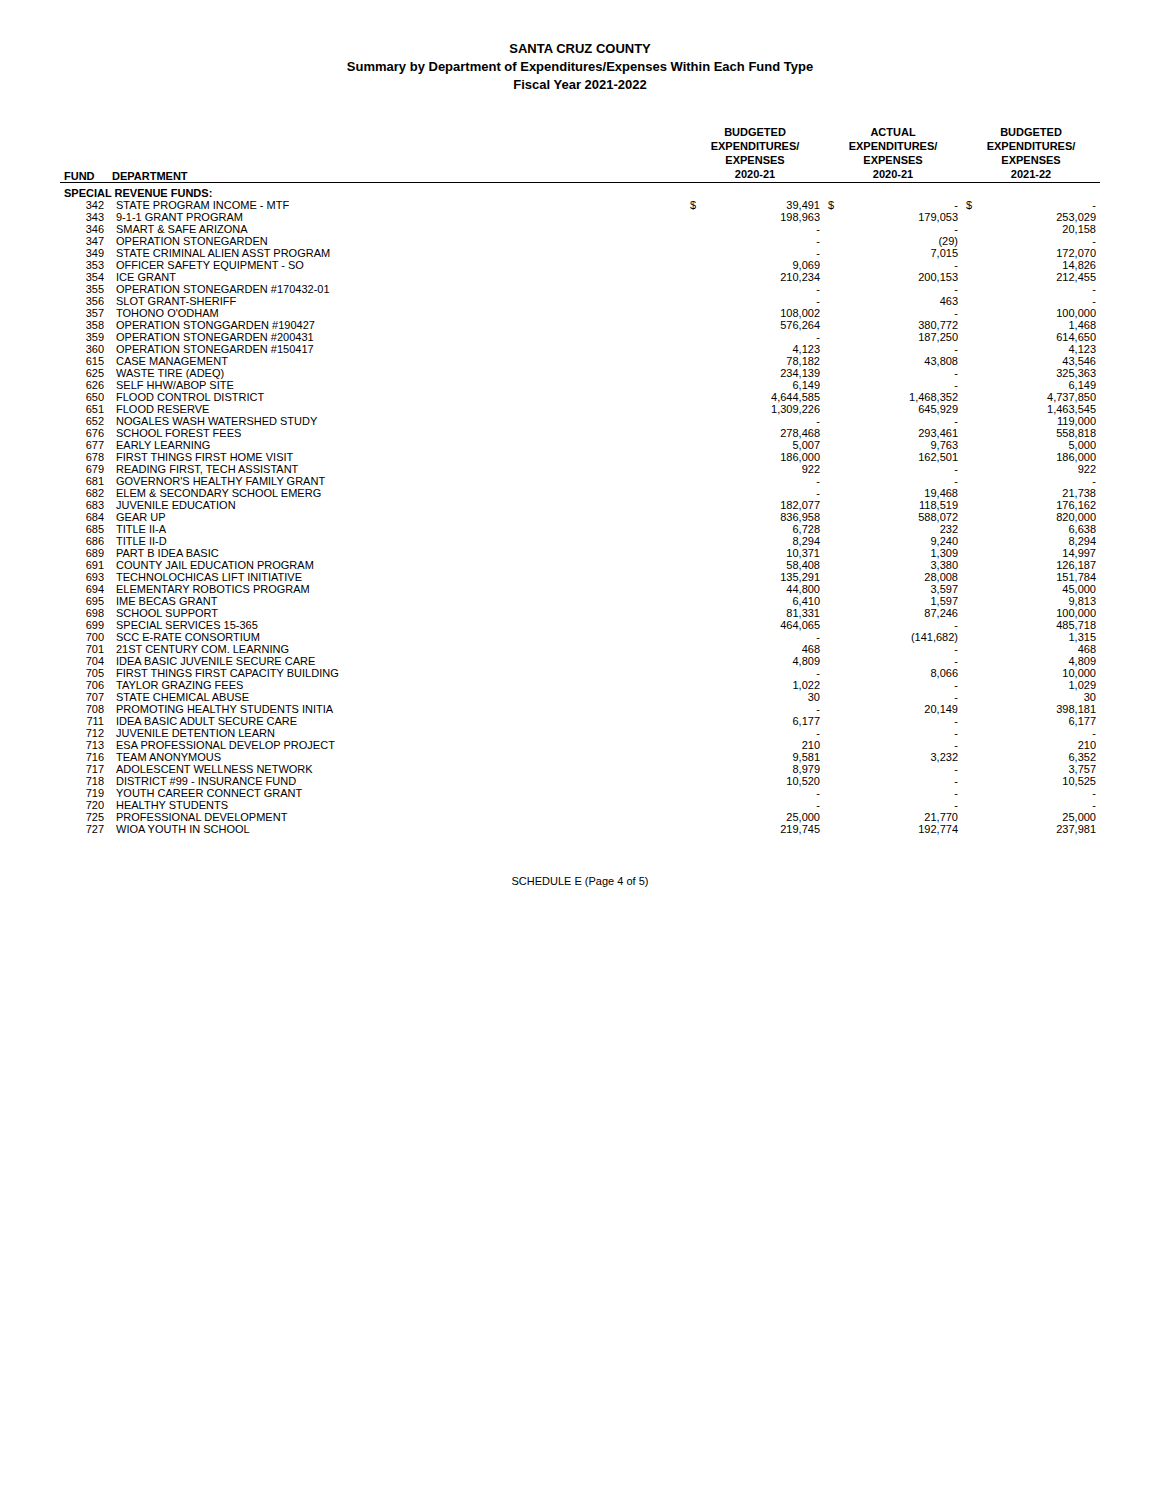SANTA CRUZ COUNTY
Summary by Department of Expenditures/Expenses Within Each Fund Type
Fiscal Year 2021-2022
| | | BUDGETED EXPENDITURES/ EXPENSES | ACTUAL EXPENDITURES/ EXPENSES | BUDGETED EXPENDITURES/ EXPENSES |
| --- | --- | --- | --- | --- |
| FUND | DEPARTMENT | 2020-21 | 2020-21 | 2021-22 |
| SPECIAL REVENUE FUNDS: |
| 342 | STATE PROGRAM INCOME - MTF | $ | 39,491 | $ | - | $ | - |
| 343 | 9-1-1 GRANT PROGRAM | | 198,963 | | 179,053 | | 253,029 |
| 346 | SMART & SAFE ARIZONA | | - | | - | | 20,158 |
| 347 | OPERATION STONEGARDEN | | - | | (29) | | - |
| 349 | STATE CRIMINAL ALIEN ASST PROGRAM | | - | | 7,015 | | 172,070 |
| 353 | OFFICER SAFETY EQUIPMENT - SO | | 9,069 | | - | | 14,826 |
| 354 | ICE GRANT | | 210,234 | | 200,153 | | 212,455 |
| 355 | OPERATION STONEGARDEN #170432-01 | | - | | - | | - |
| 356 | SLOT GRANT-SHERIFF | | - | | 463 | | - |
| 357 | TOHONO O'ODHAM | | 108,002 | | - | | 100,000 |
| 358 | OPERATION STONGGARDEN #190427 | | 576,264 | | 380,772 | | 1,468 |
| 359 | OPERATION STONEGARDEN #200431 | | - | | 187,250 | | 614,650 |
| 360 | OPERATION STONEGARDEN #150417 | | 4,123 | | - | | 4,123 |
| 615 | CASE MANAGEMENT | | 78,182 | | 43,808 | | 43,546 |
| 625 | WASTE TIRE (ADEQ) | | 234,139 | | - | | 325,363 |
| 626 | SELF HHW/ABOP SITE | | 6,149 | | - | | 6,149 |
| 650 | FLOOD CONTROL DISTRICT | | 4,644,585 | | 1,468,352 | | 4,737,850 |
| 651 | FLOOD RESERVE | | 1,309,226 | | 645,929 | | 1,463,545 |
| 652 | NOGALES WASH WATERSHED STUDY | | - | | - | | 119,000 |
| 676 | SCHOOL FOREST FEES | | 278,468 | | 293,461 | | 558,818 |
| 677 | EARLY LEARNING | | 5,007 | | 9,763 | | 5,000 |
| 678 | FIRST THINGS FIRST HOME VISIT | | 186,000 | | 162,501 | | 186,000 |
| 679 | READING FIRST, TECH ASSISTANT | | 922 | | - | | 922 |
| 681 | GOVERNOR'S HEALTHY FAMILY GRANT | | - | | - | | - |
| 682 | ELEM & SECONDARY SCHOOL EMERG | | - | | 19,468 | | 21,738 |
| 683 | JUVENILE EDUCATION | | 182,077 | | 118,519 | | 176,162 |
| 684 | GEAR UP | | 836,958 | | 588,072 | | 820,000 |
| 685 | TITLE II-A | | 6,728 | | 232 | | 6,638 |
| 686 | TITLE II-D | | 8,294 | | 9,240 | | 8,294 |
| 689 | PART B IDEA BASIC | | 10,371 | | 1,309 | | 14,997 |
| 691 | COUNTY JAIL EDUCATION PROGRAM | | 58,408 | | 3,380 | | 126,187 |
| 693 | TECHNOLOCHICAS LIFT INITIATIVE | | 135,291 | | 28,008 | | 151,784 |
| 694 | ELEMENTARY ROBOTICS PROGRAM | | 44,800 | | 3,597 | | 45,000 |
| 695 | IME BECAS GRANT | | 6,410 | | 1,597 | | 9,813 |
| 698 | SCHOOL SUPPORT | | 81,331 | | 87,246 | | 100,000 |
| 699 | SPECIAL SERVICES 15-365 | | 464,065 | | - | | 485,718 |
| 700 | SCC E-RATE CONSORTIUM | | - | | (141,682) | | 1,315 |
| 701 | 21ST CENTURY COM. LEARNING | | 468 | | - | | 468 |
| 704 | IDEA BASIC JUVENILE SECURE CARE | | 4,809 | | - | | 4,809 |
| 705 | FIRST THINGS FIRST CAPACITY BUILDING | | - | | 8,066 | | 10,000 |
| 706 | TAYLOR GRAZING FEES | | 1,022 | | - | | 1,029 |
| 707 | STATE CHEMICAL ABUSE | | 30 | | - | | 30 |
| 708 | PROMOTING HEALTHY STUDENTS INITIA | | - | | 20,149 | | 398,181 |
| 711 | IDEA BASIC ADULT SECURE CARE | | 6,177 | | - | | 6,177 |
| 712 | JUVENILE DETENTION LEARN | | - | | - | | - |
| 713 | ESA PROFESSIONAL DEVELOP PROJECT | | 210 | | - | | 210 |
| 716 | TEAM ANONYMOUS | | 9,581 | | 3,232 | | 6,352 |
| 717 | ADOLESCENT WELLNESS NETWORK | | 8,979 | | - | | 3,757 |
| 718 | DISTRICT #99 - INSURANCE FUND | | 10,520 | | - | | 10,525 |
| 719 | YOUTH CAREER CONNECT GRANT | | - | | - | | - |
| 720 | HEALTHY STUDENTS | | - | | - | | - |
| 725 | PROFESSIONAL DEVELOPMENT | | 25,000 | | 21,770 | | 25,000 |
| 727 | WIOA YOUTH IN SCHOOL | | 219,745 | | 192,774 | | 237,981 |
SCHEDULE E (Page 4 of 5)